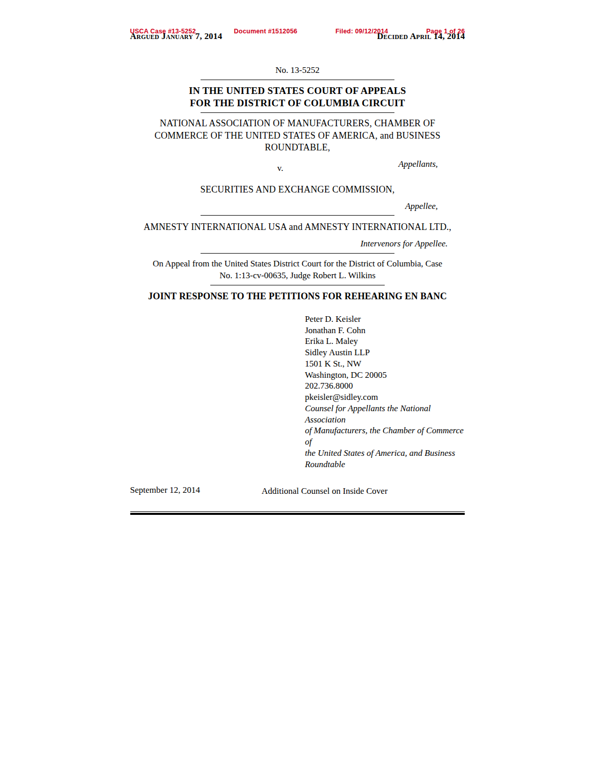USCA Case #13-5252 Document #1512056 Filed: 09/12/2014 Page 1 of 26
Argued January 7, 2014 Decided April 14, 2014
No. 13-5252
IN THE UNITED STATES COURT OF APPEALS
FOR THE DISTRICT OF COLUMBIA CIRCUIT
NATIONAL ASSOCIATION OF MANUFACTURERS, CHAMBER OF
COMMERCE OF THE UNITED STATES OF AMERICA, and BUSINESS
ROUNDTABLE,
Appellants,
v.
SECURITIES AND EXCHANGE COMMISSION,
Appellee,
AMNESTY INTERNATIONAL USA and AMNESTY INTERNATIONAL LTD.,
Intervenors for Appellee.
On Appeal from the United States District Court for the District of Columbia, Case
No. 1:13-cv-00635, Judge Robert L. Wilkins
JOINT RESPONSE TO THE PETITIONS FOR REHEARING EN BANC
Peter D. Keisler
Jonathan F. Cohn
Erika L. Maley
Sidley Austin LLP
1501 K St., NW
Washington, DC 20005
202.736.8000
pkeisler@sidley.com
Counsel for Appellants the National Association
of Manufacturers, the Chamber of Commerce of
the United States of America, and Business
Roundtable
September 12, 2014
Additional Counsel on Inside Cover